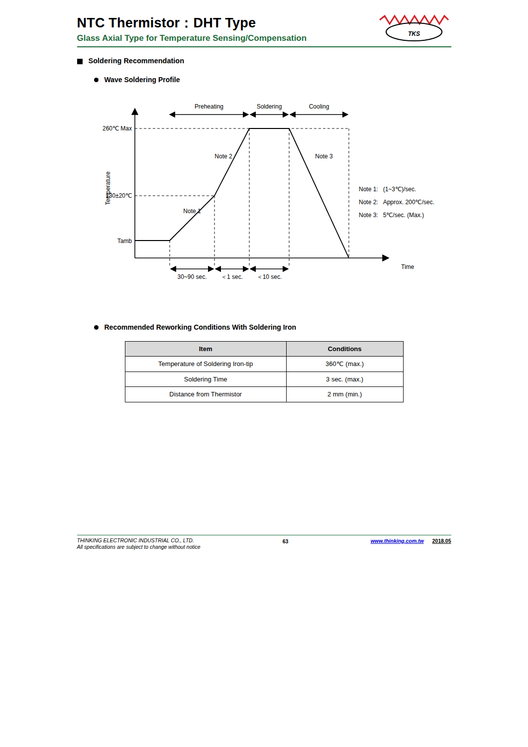NTC Thermistor：DHT Type
Glass Axial Type for Temperature Sensing/Compensation
TKS
Soldering Recommendation
Wave Soldering Profile
Temperature Time 260℃ Max 130±20℃ Tamb Preheating Soldering Cooling 30~90 sec. ＜1 sec. ＜10 sec. Note 1 Note 2 Note 3 Note 1: (1~3℃)/sec. Note 2: Approx. 200℃/sec. Note 3: 5℃/sec. (Max.)
Recommended Reworking Conditions With Soldering Iron
| Item | Conditions |
| --- | --- |
| Temperature of Soldering Iron-tip | 360℃ (max.) |
| Soldering Time | 3 sec. (max.) |
| Distance from Thermistor | 2 mm (min.) |
THINKING ELECTRONIC INDUSTRIAL CO., LTD.
All specifications are subject to change without notice
63
www.thinking.com.tw 2018.05